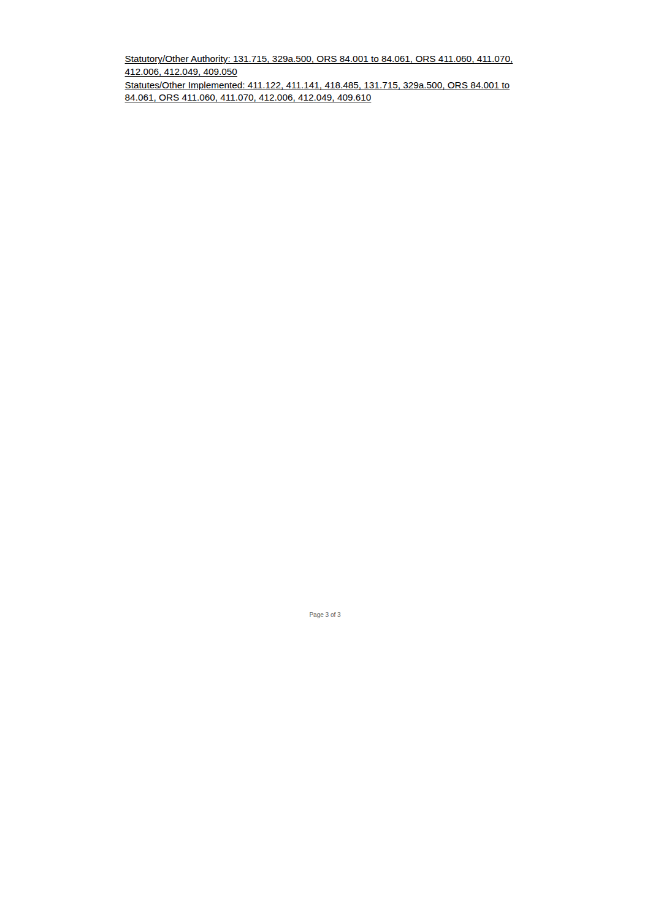Statutory/Other Authority: 131.715, 329a.500, ORS 84.001 to 84.061, ORS 411.060, 411.070, 412.006, 412.049, 409.050
Statutes/Other Implemented: 411.122, 411.141, 418.485, 131.715, 329a.500, ORS 84.001 to 84.061, ORS 411.060, 411.070, 412.006, 412.049, 409.610
Page 3 of 3